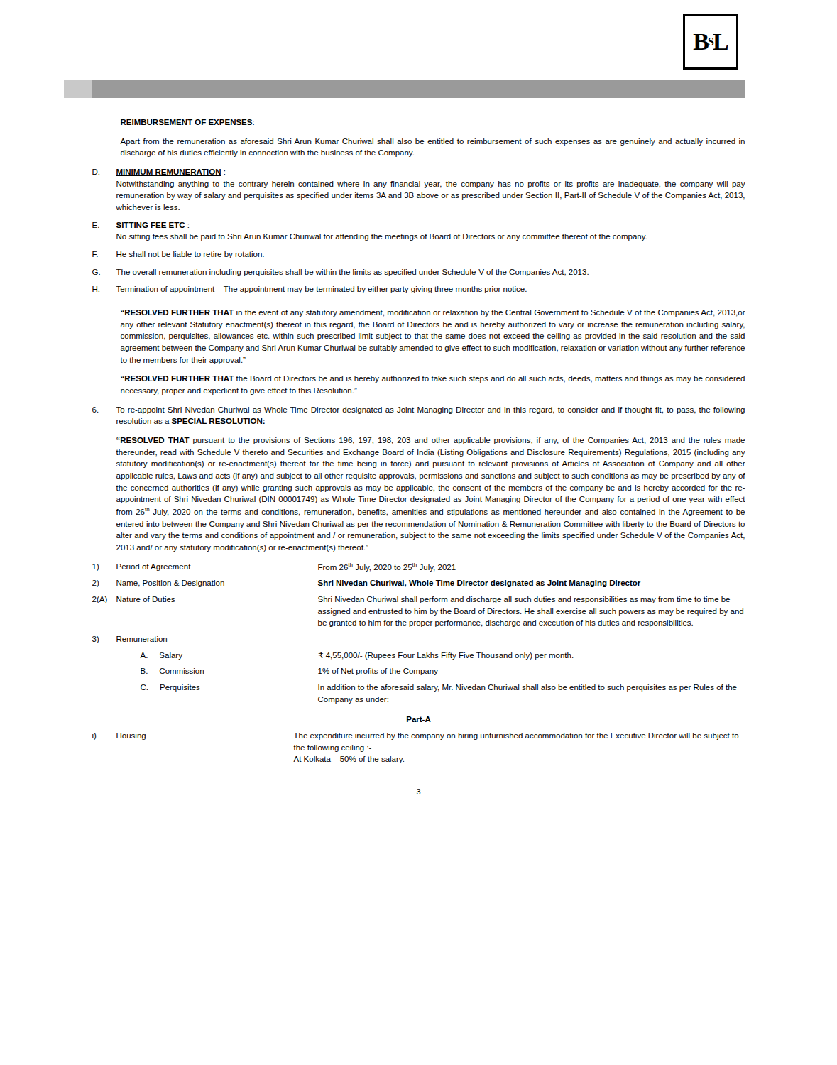BSL
REIMBURSEMENT OF EXPENSES:
Apart from the remuneration as aforesaid Shri Arun Kumar Churiwal shall also be entitled to reimbursement of such expenses as are genuinely and actually incurred in discharge of his duties efficiently in connection with the business of the Company.
| D. | MINIMUM REMUNERATION : Notwithstanding anything to the contrary herein contained where in any financial year, the company has no profits or its profits are inadequate, the company will pay remuneration by way of salary and perquisites as specified under items 3A and 3B above or as prescribed under Section II, Part-II of Schedule V of the Companies Act, 2013, whichever is less. |
| E. | SITTING FEE ETC : No sitting fees shall be paid to Shri Arun Kumar Churiwal for attending the meetings of Board of Directors or any committee thereof of the company. |
| F. | He shall not be liable to retire by rotation. |
| G. | The overall remuneration including perquisites shall be within the limits as specified under Schedule-V of the Companies Act, 2013. |
| H. | Termination of appointment – The appointment may be terminated by either party giving three months prior notice. |
“RESOLVED FURTHER THAT in the event of any statutory amendment, modification or relaxation by the Central Government to Schedule V of the Companies Act, 2013,or any other relevant Statutory enactment(s) thereof in this regard, the Board of Directors be and is hereby authorized to vary or increase the remuneration including salary, commission, perquisites, allowances etc. within such prescribed limit subject to that the same does not exceed the ceiling as provided in the said resolution and the said agreement between the Company and Shri Arun Kumar Churiwal be suitably amended to give effect to such modification, relaxation or variation without any further reference to the members for their approval.”
“RESOLVED FURTHER THAT the Board of Directors be and is hereby authorized to take such steps and do all such acts, deeds, matters and things as may be considered necessary, proper and expedient to give effect to this Resolution.”
6.
To re-appoint Shri Nivedan Churiwal as Whole Time Director designated as Joint Managing Director and in this regard, to consider and if thought fit, to pass, the following resolution as a SPECIAL RESOLUTION:
“RESOLVED THAT pursuant to the provisions of Sections 196, 197, 198, 203 and other applicable provisions, if any, of the Companies Act, 2013 and the rules made thereunder, read with Schedule V thereto and Securities and Exchange Board of India (Listing Obligations and Disclosure Requirements) Regulations, 2015 (including any statutory modification(s) or re-enactment(s) thereof for the time being in force) and pursuant to relevant provisions of Articles of Association of Company and all other applicable rules, Laws and acts (if any) and subject to all other requisite approvals, permissions and sanctions and subject to such conditions as may be prescribed by any of the concerned authorities (if any) while granting such approvals as may be applicable, the consent of the members of the company be and is hereby accorded for the re-appointment of Shri Nivedan Churiwal (DIN 00001749) as Whole Time Director designated as Joint Managing Director of the Company for a period of one year with effect from 26th July, 2020 on the terms and conditions, remuneration, benefits, amenities and stipulations as mentioned hereunder and also contained in the Agreement to be entered into between the Company and Shri Nivedan Churiwal as per the recommendation of Nomination & Remuneration Committee with liberty to the Board of Directors to alter and vary the terms and conditions of appointment and / or remuneration, subject to the same not exceeding the limits specified under Schedule V of the Companies Act, 2013 and/ or any statutory modification(s) or re-enactment(s) thereof.”
| 1) | Period of Agreement | From 26 th July, 2020 to 25 th July, 2021 |
| 2) | Name, Position & Designation | Shri Nivedan Churiwal, Whole Time Director designated as Joint Managing Director |
| 2(A) | Nature of Duties | Shri Nivedan Churiwal shall perform and discharge all such duties and responsibilities as may from time to time be assigned and entrusted to him by the Board of Directors. He shall exercise all such powers as may be required by and be granted to him for the proper performance, discharge and execution of his duties and responsibilities. |
| 3) | Remuneration | |
| | A. Salary | ₹ 4,55,000/- (Rupees Four Lakhs Fifty Five Thousand only) per month. |
| | B. Commission | 1% of Net profits of the Company |
| | C. Perquisites | In addition to the aforesaid salary, Mr. Nivedan Churiwal shall also be entitled to such perquisites as per Rules of the Company as under: |
Part-A
| i) | Housing | The expenditure incurred by the company on hiring unfurnished accommodation for the Executive Director will be subject to the following ceiling :- At Kolkata – 50% of the salary. |
3